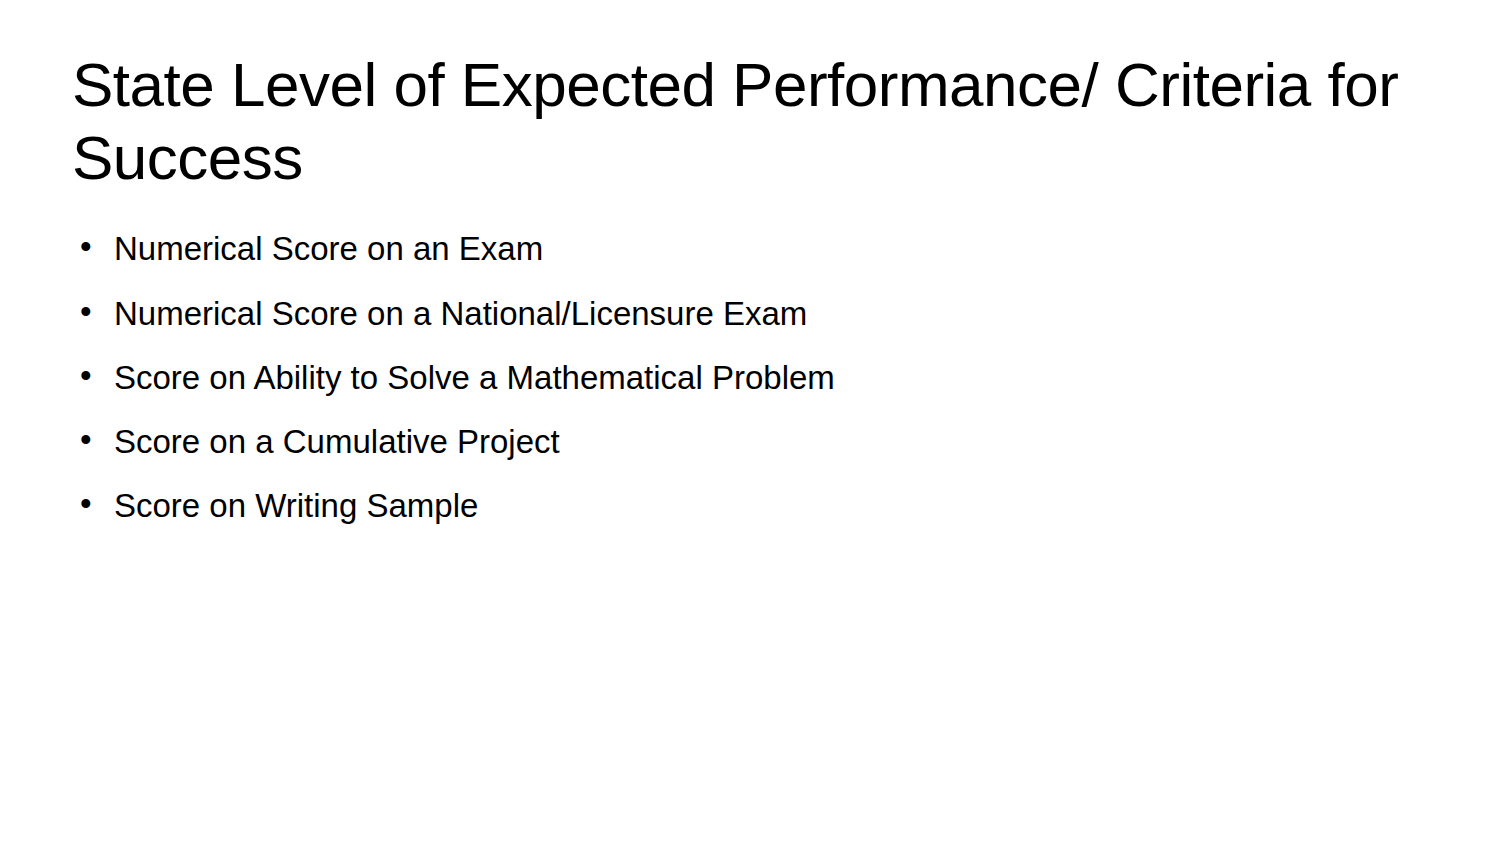State Level of Expected Performance/ Criteria for Success
Numerical Score on an Exam
Numerical Score on a National/Licensure Exam
Score on Ability to Solve a Mathematical Problem
Score on a Cumulative Project
Score on Writing Sample